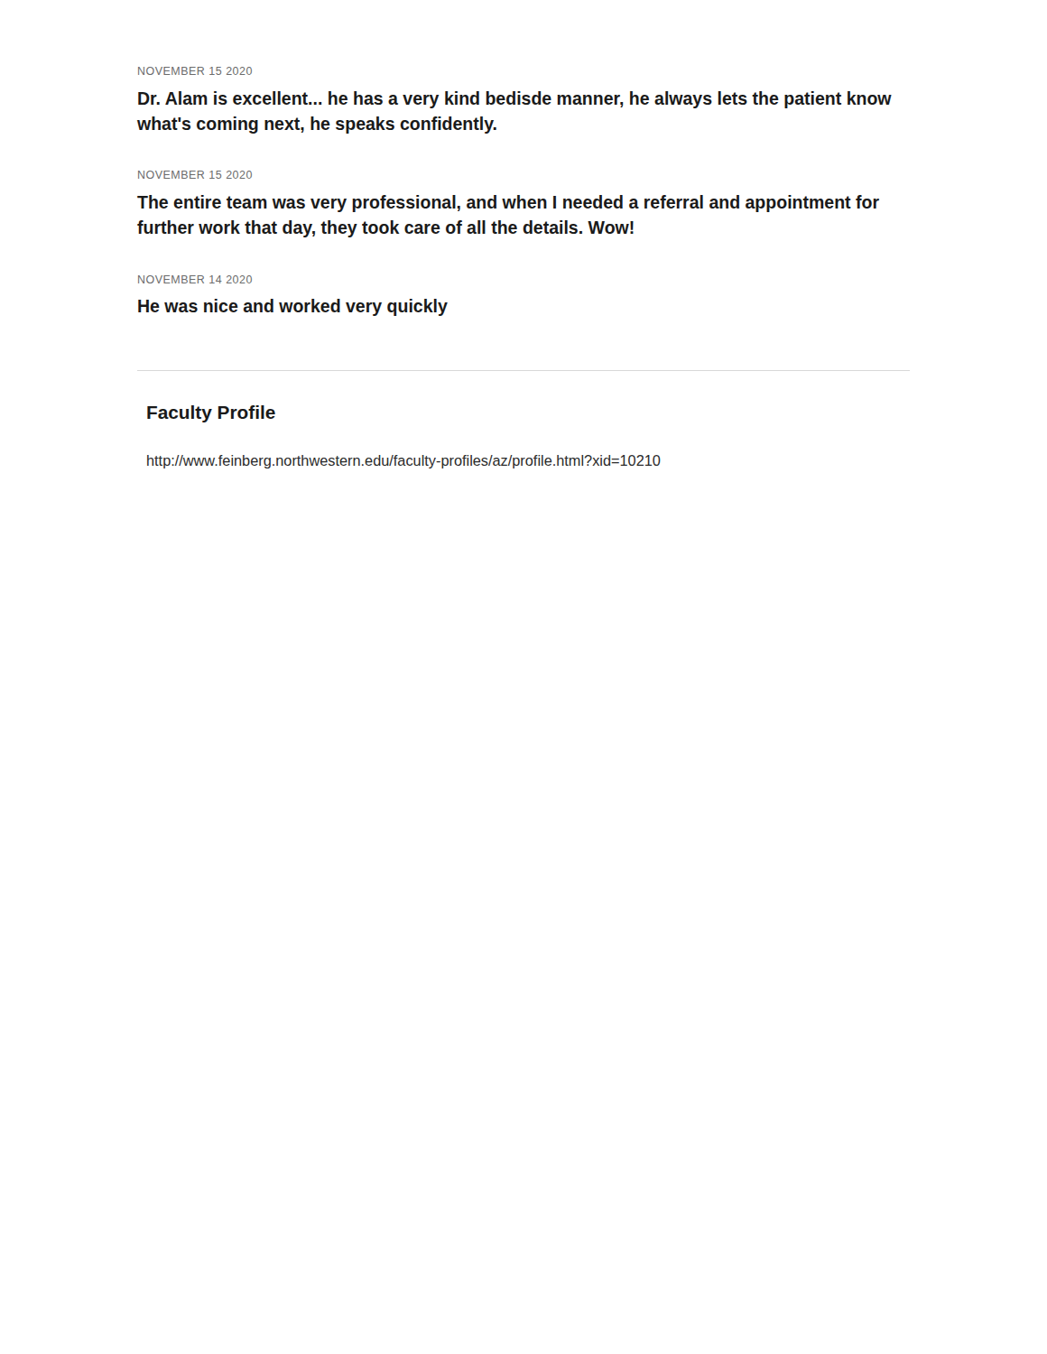November 15 2020
Dr. Alam is excellent... he has a very kind bedisde manner, he always lets the patient know what's coming next, he speaks confidently.
November 15 2020
The entire team was very professional, and when I needed a referral and appointment for further work that day, they took care of all the details. Wow!
November 14 2020
He was nice and worked very quickly
Faculty Profile
http://www.feinberg.northwestern.edu/faculty-profiles/az/profile.html?xid=10210